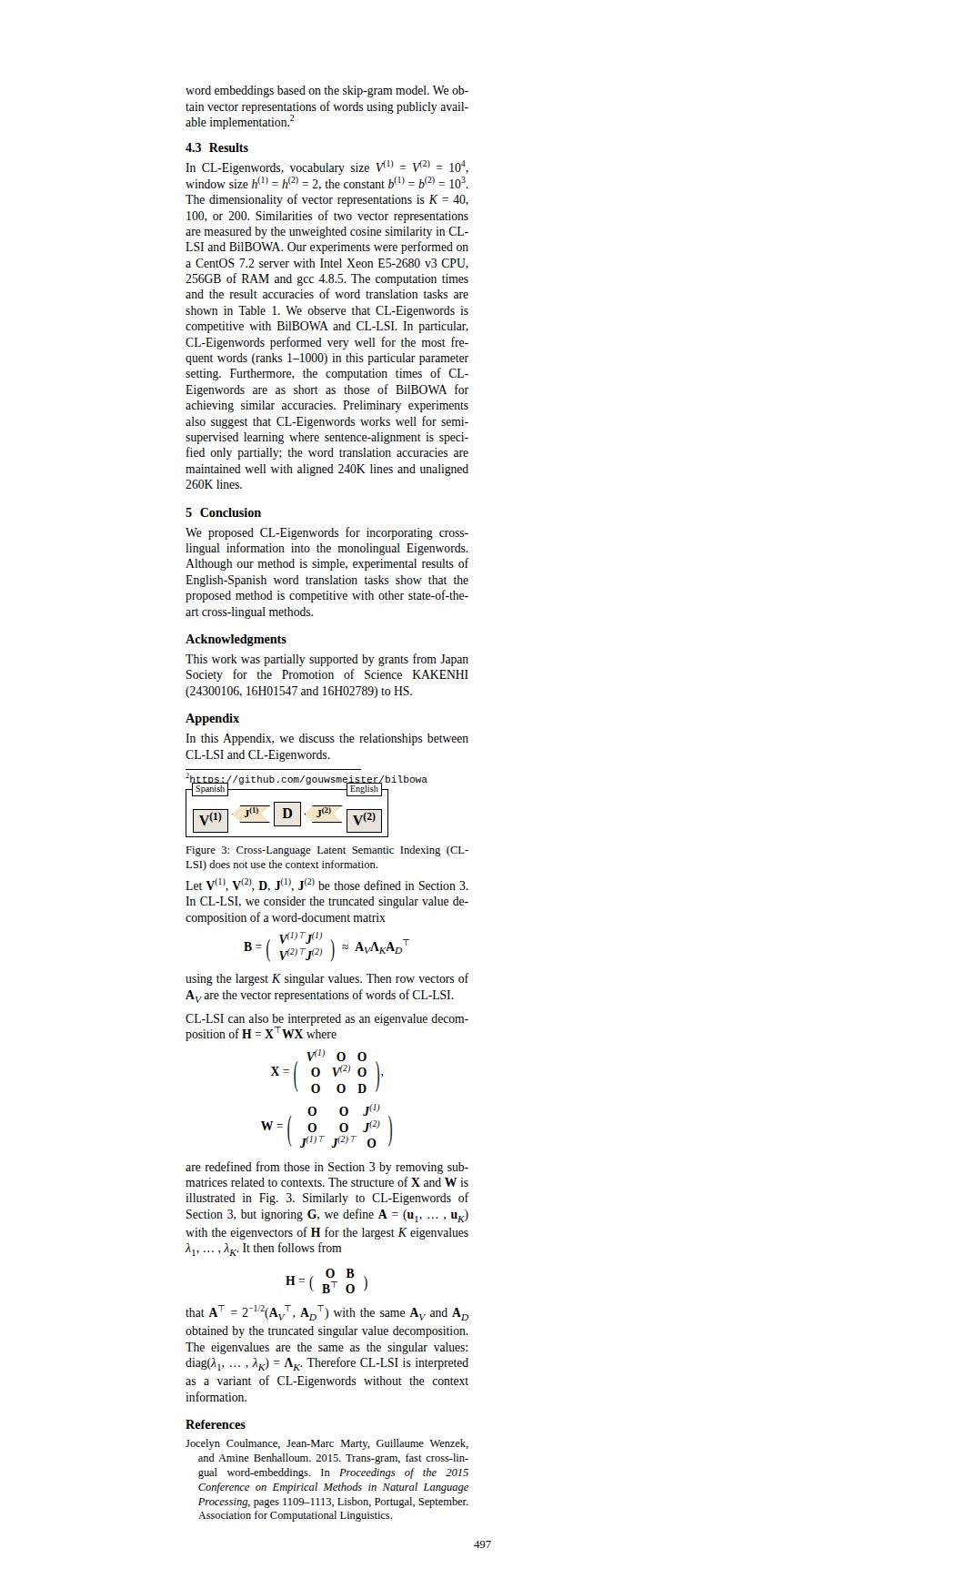word embeddings based on the skip-gram model. We obtain vector representations of words using publicly available implementation.2
4.3 Results
In CL-Eigenwords, vocabulary size V(1) = V(2) = 104, window size h(1) = h(2) = 2, the constant b(1) = b(2) = 103. The dimensionality of vector representations is K = 40, 100, or 200. Similarities of two vector representations are measured by the unweighted cosine similarity in CL-LSI and BilBOWA. Our experiments were performed on a CentOS 7.2 server with Intel Xeon E5-2680 v3 CPU, 256GB of RAM and gcc 4.8.5. The computation times and the result accuracies of word translation tasks are shown in Table 1. We observe that CL-Eigenwords is competitive with BilBOWA and CL-LSI. In particular, CL-Eigenwords performed very well for the most frequent words (ranks 1–1000) in this particular parameter setting. Furthermore, the computation times of CL-Eigenwords are as short as those of BilBOWA for achieving similar accuracies. Preliminary experiments also suggest that CL-Eigenwords works well for semi-supervised learning where sentence-alignment is specified only partially; the word translation accuracies are maintained well with aligned 240K lines and unaligned 260K lines.
5 Conclusion
We proposed CL-Eigenwords for incorporating cross-lingual information into the monolingual Eigenwords. Although our method is simple, experimental results of English-Spanish word translation tasks show that the proposed method is competitive with other state-of-the-art cross-lingual methods.
Acknowledgments
This work was partially supported by grants from Japan Society for the Promotion of Science KAKENHI (24300106, 16H01547 and 16H02789) to HS.
Appendix
In this Appendix, we discuss the relationships between CL-LSI and CL-Eigenwords.
2https://github.com/gouwsmeister/bilbowa
Spanish
V(1)
J(1)
D
J(2)
English
V(2)
Figure 3: Cross-Language Latent Semantic Indexing (CL-LSI) does not use the context information.
Let V(1), V(2), D, J(1), J(2) be those defined in Section 3. In CL-LSI, we consider the truncated singular value decomposition of a word-document matrix
B = (
| V (1)⊤ J (1) |
| V (2)⊤ J (2) |
) ≈ AVΛKAD⊤
using the largest K singular values. Then row vectors of AV are the vector representations of words of CL-LSI.
CL-LSI can also be interpreted as an eigenvalue decomposition of H = X⊤WX where
X = (
| V (1) | O | O |
| O | V (2) | O |
| O | O | D |
),
W = (
| O | O | J (1) |
| O | O | J (2) |
| J (1)⊤ | J (2)⊤ | O |
)
are redefined from those in Section 3 by removing submatrices related to contexts. The structure of X and W is illustrated in Fig. 3. Similarly to CL-Eigenwords of Section 3, but ignoring G, we define A = (u1, … , uK) with the eigenvectors of H for the largest K eigenvalues λ1, … , λK. It then follows from
H = (
| O | B |
| B ⊤ | O |
)
that A⊤ = 2−1/2(AV⊤, AD⊤) with the same AV and AD obtained by the truncated singular value decomposition. The eigenvalues are the same as the singular values: diag(λ1, … , λK) = ΛK. Therefore CL-LSI is interpreted as a variant of CL-Eigenwords without the context information.
References
Jocelyn Coulmance, Jean-Marc Marty, Guillaume Wenzek, and Amine Benhalloum. 2015. Trans-gram, fast cross-lingual word-embeddings. In Proceedings of the 2015 Conference on Empirical Methods in Natural Language Processing, pages 1109–1113, Lisbon, Portugal, September. Association for Computational Linguistics.
497